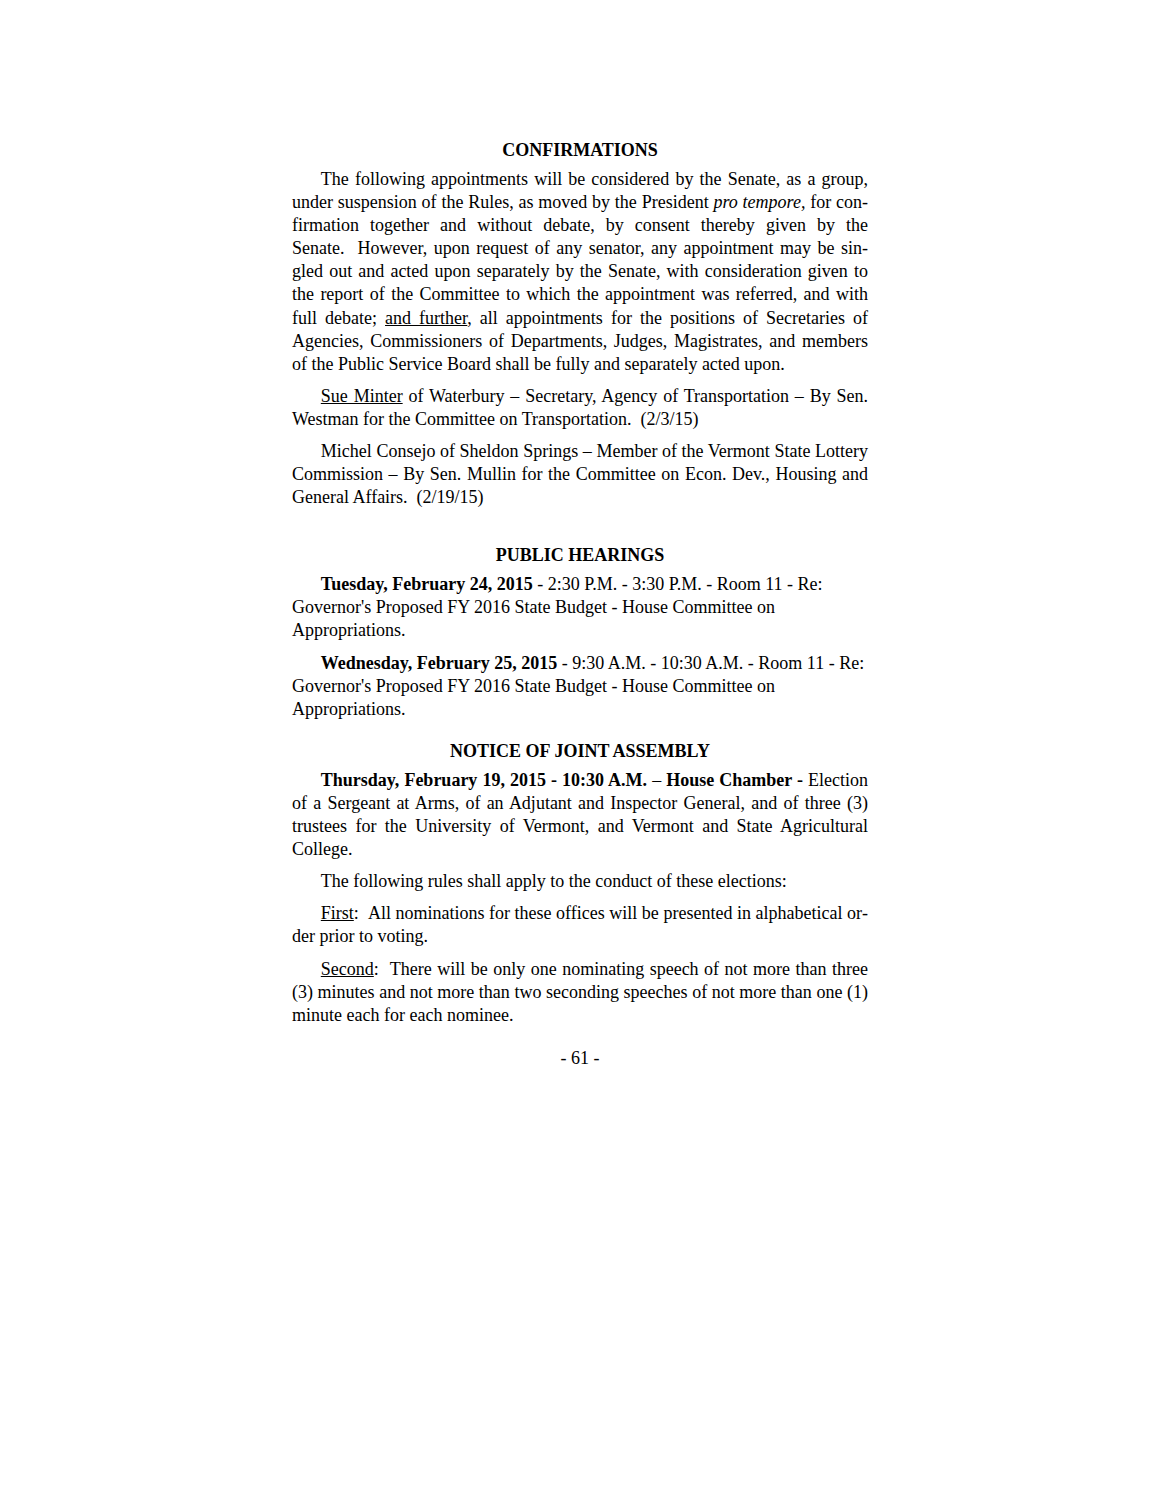CONFIRMATIONS
The following appointments will be considered by the Senate, as a group, under suspension of the Rules, as moved by the President pro tempore, for confirmation together and without debate, by consent thereby given by the Senate. However, upon request of any senator, any appointment may be singled out and acted upon separately by the Senate, with consideration given to the report of the Committee to which the appointment was referred, and with full debate; and further, all appointments for the positions of Secretaries of Agencies, Commissioners of Departments, Judges, Magistrates, and members of the Public Service Board shall be fully and separately acted upon.
Sue Minter of Waterbury – Secretary, Agency of Transportation – By Sen. Westman for the Committee on Transportation. (2/3/15)
Michel Consejo of Sheldon Springs – Member of the Vermont State Lottery Commission – By Sen. Mullin for the Committee on Econ. Dev., Housing and General Affairs. (2/19/15)
PUBLIC HEARINGS
Tuesday, February 24, 2015 - 2:30 P.M. - 3:30 P.M. - Room 11 - Re: Governor's Proposed FY 2016 State Budget - House Committee on Appropriations.
Wednesday, February 25, 2015 - 9:30 A.M. - 10:30 A.M. - Room 11 - Re: Governor's Proposed FY 2016 State Budget - House Committee on Appropriations.
NOTICE OF JOINT ASSEMBLY
Thursday, February 19, 2015 - 10:30 A.M. – House Chamber - Election of a Sergeant at Arms, of an Adjutant and Inspector General, and of three (3) trustees for the University of Vermont, and Vermont and State Agricultural College.
The following rules shall apply to the conduct of these elections:
First: All nominations for these offices will be presented in alphabetical order prior to voting.
Second: There will be only one nominating speech of not more than three (3) minutes and not more than two seconding speeches of not more than one (1) minute each for each nominee.
- 61 -